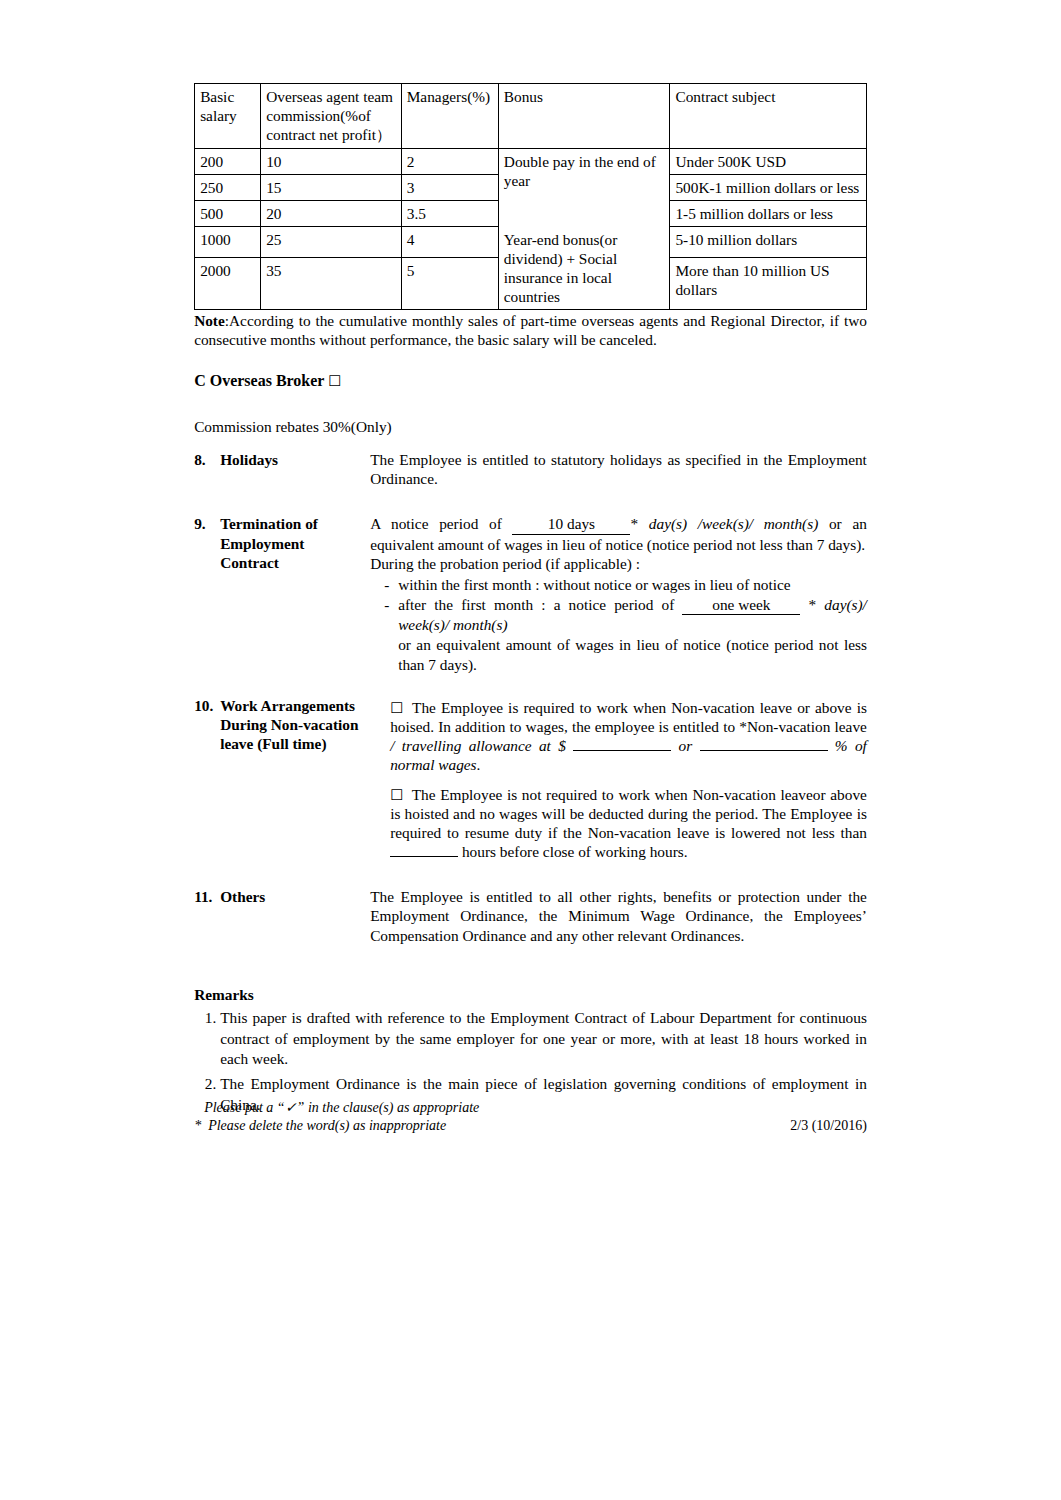| Basic salary | Overseas agent team commission(%of contract net profit） | Managers(%) | Bonus | Contract subject |
| --- | --- | --- | --- | --- |
| 200 | 10 | 2 | Double pay in the end of year | Under 500K USD |
| 250 | 15 | 3 | 500K-1 million dollars or less |
| 500 | 20 | 3.5 | 1-5 million dollars or less |
| 1000 | 25 | 4 | Year-end bonus(or dividend) + Social insurance in local countries | 5-10 million dollars |
| 2000 | 35 | 5 | More than 10 million US dollars |
Note:According to the cumulative monthly sales of part-time overseas agents and Regional Director, if two consecutive months without performance, the basic salary will be canceled.
C Overseas Broker ☐
Commission rebates 30%(Only)
8.
Holidays
The Employee is entitled to statutory holidays as specified in the Employment Ordinance.
9.
Termination of Employment Contract
A notice period of 10 days* day(s) /week(s)/ month(s) or an equivalent amount of wages in lieu of notice (notice period not less than 7 days).
During the probation period (if applicable) :
within the first month : without notice or wages in lieu of notice
after the first month : a notice period of one week * day(s)/ week(s)/ month(s)
or an equivalent amount of wages in lieu of notice (notice period not less than 7 days).
10.
Work Arrangements During Non-vacation leave (Full time)
☐ The Employee is required to work when Non-vacation leave or above is hoised. In addition to wages, the employee is entitled to *Non-vacation leave / travelling allowance at $ or % of normal wages.
☐ The Employee is not required to work when Non-vacation leaveor above is hoisted and no wages will be deducted during the period. The Employee is required to resume duty if the Non-vacation leave is lowered not less than hours before close of working hours.
11.
Others
The Employee is entitled to all other rights, benefits or protection under the Employment Ordinance, the Minimum Wage Ordinance, the Employees’ Compensation Ordinance and any other relevant Ordinances.
Remarks
This paper is drafted with reference to the Employment Contract of Labour Department for continuous contract of employment by the same employer for one year or more, with at least 18 hours worked in each week.
The Employment Ordinance is the main piece of legislation governing conditions of employment in China.
Please put a “✓” in the clause(s) as appropriate
* Please delete the word(s) as inappropriate 2/3 (10/2016)